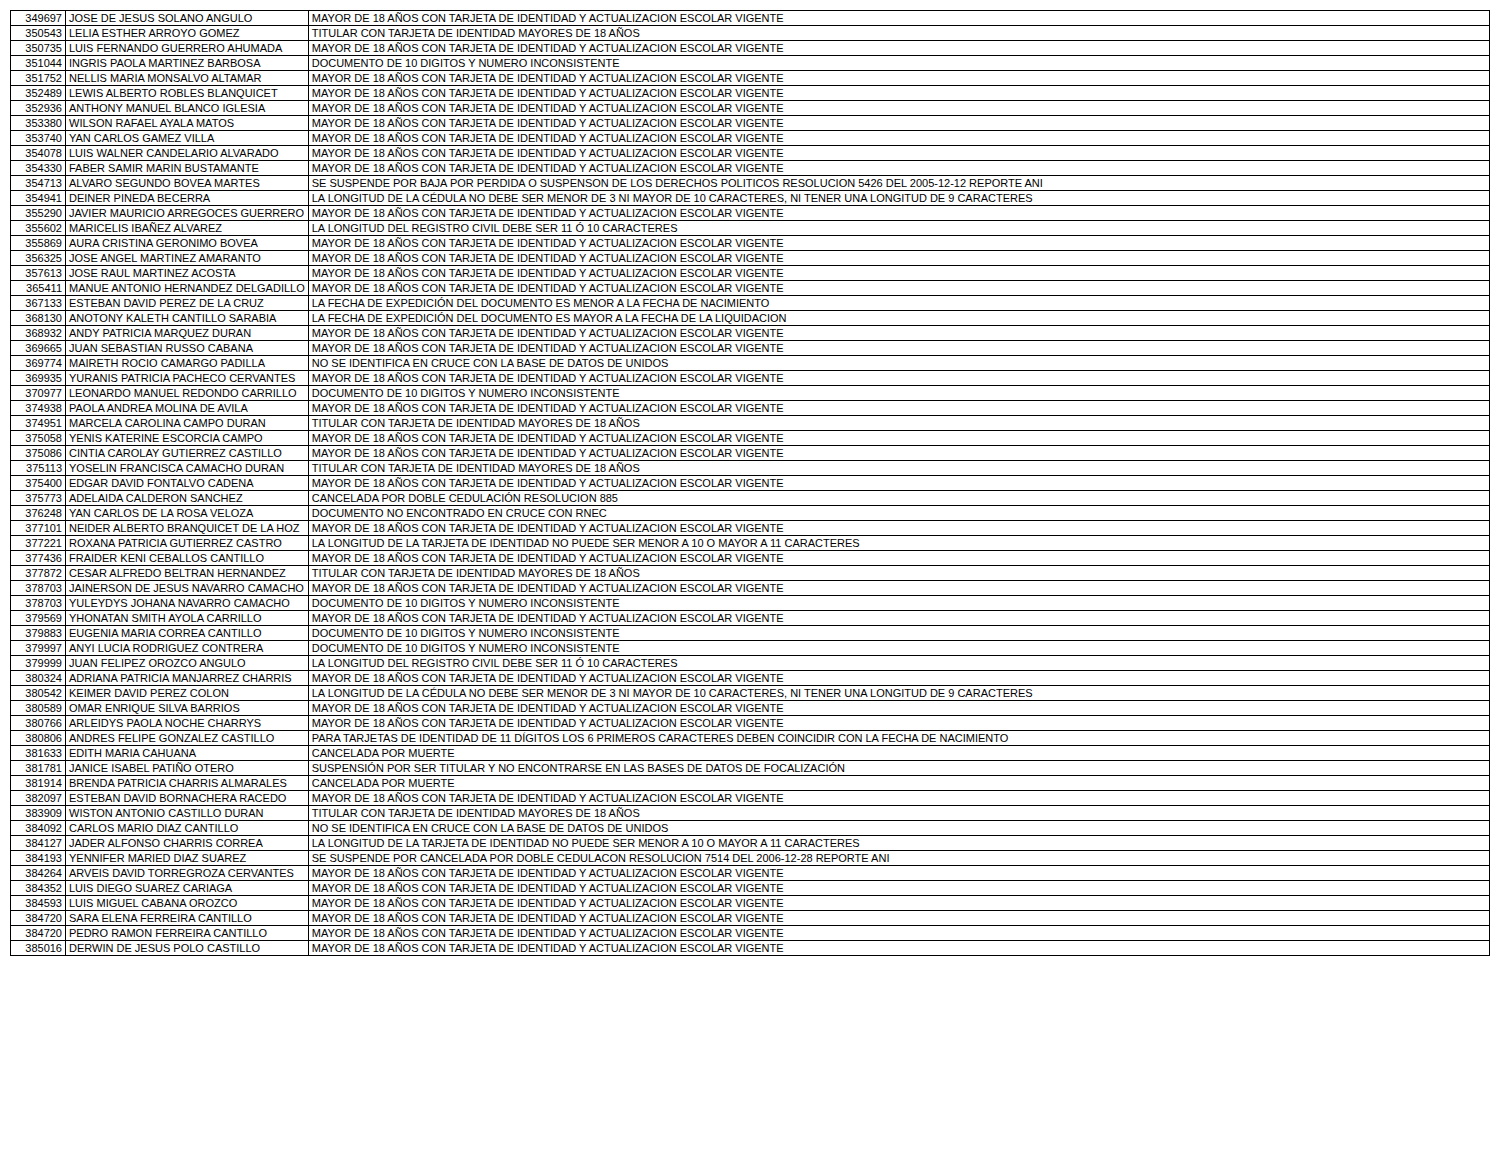| 349697 | JOSE DE JESUS SOLANO ANGULO | MAYOR DE 18 AÑOS CON TARJETA DE IDENTIDAD Y ACTUALIZACION ESCOLAR VIGENTE |
| 350543 | LELIA ESTHER ARROYO GOMEZ | TITULAR CON TARJETA DE IDENTIDAD MAYORES DE 18 AÑOS |
| 350735 | LUIS FERNANDO GUERRERO AHUMADA | MAYOR DE 18 AÑOS CON TARJETA DE IDENTIDAD Y ACTUALIZACION ESCOLAR VIGENTE |
| 351044 | INGRIS PAOLA MARTINEZ BARBOSA | DOCUMENTO DE 10 DIGITOS Y NUMERO INCONSISTENTE |
| 351752 | NELLIS MARIA MONSALVO ALTAMAR | MAYOR DE 18 AÑOS CON TARJETA DE IDENTIDAD Y ACTUALIZACION ESCOLAR VIGENTE |
| 352489 | LEWIS ALBERTO ROBLES BLANQUICET | MAYOR DE 18 AÑOS CON TARJETA DE IDENTIDAD Y ACTUALIZACION ESCOLAR VIGENTE |
| 352936 | ANTHONY MANUEL BLANCO IGLESIA | MAYOR DE 18 AÑOS CON TARJETA DE IDENTIDAD Y ACTUALIZACION ESCOLAR VIGENTE |
| 353380 | WILSON RAFAEL AYALA MATOS | MAYOR DE 18 AÑOS CON TARJETA DE IDENTIDAD Y ACTUALIZACION ESCOLAR VIGENTE |
| 353740 | YAN CARLOS GAMEZ VILLA | MAYOR DE 18 AÑOS CON TARJETA DE IDENTIDAD Y ACTUALIZACION ESCOLAR VIGENTE |
| 354078 | LUIS WALNER CANDELARIO ALVARADO | MAYOR DE 18 AÑOS CON TARJETA DE IDENTIDAD Y ACTUALIZACION ESCOLAR VIGENTE |
| 354330 | FABER SAMIR MARIN BUSTAMANTE | MAYOR DE 18 AÑOS CON TARJETA DE IDENTIDAD Y ACTUALIZACION ESCOLAR VIGENTE |
| 354713 | ALVARO SEGUNDO BOVEA MARTES | SE SUSPENDE POR BAJA POR PERDIDA O SUSPENSON DE LOS DERECHOS POLITICOS RESOLUCION 5426 DEL 2005-12-12 REPORTE ANI |
| 354941 | DEINER PINEDA BECERRA | LA LONGITUD DE LA CÉDULA NO DEBE SER MENOR DE 3 NI MAYOR DE 10 CARACTERES, NI TENER UNA LONGITUD DE 9 CARACTERES |
| 355290 | JAVIER MAURICIO ARREGOCES GUERRERO | MAYOR DE 18 AÑOS CON TARJETA DE IDENTIDAD Y ACTUALIZACION ESCOLAR VIGENTE |
| 355602 | MARICELIS IBAÑEZ ALVAREZ | LA LONGITUD DEL REGISTRO CIVIL DEBE SER 11 Ó 10 CARACTERES |
| 355869 | AURA CRISTINA GERONIMO BOVEA | MAYOR DE 18 AÑOS CON TARJETA DE IDENTIDAD Y ACTUALIZACION ESCOLAR VIGENTE |
| 356325 | JOSE ANGEL MARTINEZ AMARANTO | MAYOR DE 18 AÑOS CON TARJETA DE IDENTIDAD Y ACTUALIZACION ESCOLAR VIGENTE |
| 357613 | JOSE RAUL MARTINEZ ACOSTA | MAYOR DE 18 AÑOS CON TARJETA DE IDENTIDAD Y ACTUALIZACION ESCOLAR VIGENTE |
| 365411 | MANUE ANTONIO HERNANDEZ DELGADILLO | MAYOR DE 18 AÑOS CON TARJETA DE IDENTIDAD Y ACTUALIZACION ESCOLAR VIGENTE |
| 367133 | ESTEBAN DAVID PEREZ DE LA CRUZ | LA FECHA DE EXPEDICIÓN DEL DOCUMENTO ES MENOR A LA FECHA DE NACIMIENTO |
| 368130 | ANOTONY KALETH CANTILLO SARABIA | LA FECHA DE EXPEDICIÓN DEL DOCUMENTO ES MAYOR A LA FECHA DE LA LIQUIDACION |
| 368932 | ANDY PATRICIA MARQUEZ DURAN | MAYOR DE 18 AÑOS CON TARJETA DE IDENTIDAD Y ACTUALIZACION ESCOLAR VIGENTE |
| 369665 | JUAN SEBASTIAN RUSSO CABANA | MAYOR DE 18 AÑOS CON TARJETA DE IDENTIDAD Y ACTUALIZACION ESCOLAR VIGENTE |
| 369774 | MAIRETH ROCIO CAMARGO PADILLA | NO SE IDENTIFICA EN CRUCE CON LA BASE DE DATOS DE UNIDOS |
| 369935 | YURANIS PATRICIA PACHECO CERVANTES | MAYOR DE 18 AÑOS CON TARJETA DE IDENTIDAD Y ACTUALIZACION ESCOLAR VIGENTE |
| 370977 | LEONARDO MANUEL REDONDO CARRILLO | DOCUMENTO DE 10 DIGITOS Y NUMERO INCONSISTENTE |
| 374938 | PAOLA ANDREA MOLINA DE AVILA | MAYOR DE 18 AÑOS CON TARJETA DE IDENTIDAD Y ACTUALIZACION ESCOLAR VIGENTE |
| 374951 | MARCELA CAROLINA CAMPO DURAN | TITULAR CON TARJETA DE IDENTIDAD MAYORES DE 18 AÑOS |
| 375058 | YENIS KATERINE ESCORCIA CAMPO | MAYOR DE 18 AÑOS CON TARJETA DE IDENTIDAD Y ACTUALIZACION ESCOLAR VIGENTE |
| 375086 | CINTIA CAROLAY GUTIERREZ CASTILLO | MAYOR DE 18 AÑOS CON TARJETA DE IDENTIDAD Y ACTUALIZACION ESCOLAR VIGENTE |
| 375113 | YOSELIN FRANCISCA CAMACHO DURAN | TITULAR CON TARJETA DE IDENTIDAD MAYORES DE 18 AÑOS |
| 375400 | EDGAR DAVID FONTALVO CADENA | MAYOR DE 18 AÑOS CON TARJETA DE IDENTIDAD Y ACTUALIZACION ESCOLAR VIGENTE |
| 375773 | ADELAIDA CALDERON SANCHEZ | CANCELADA POR DOBLE CEDULACIÓN RESOLUCION 885 |
| 376248 | YAN CARLOS DE LA ROSA VELOZA | DOCUMENTO NO ENCONTRADO EN CRUCE CON RNEC |
| 377101 | NEIDER ALBERTO BRANQUICET DE LA HOZ | MAYOR DE 18 AÑOS CON TARJETA DE IDENTIDAD Y ACTUALIZACION ESCOLAR VIGENTE |
| 377221 | ROXANA PATRICIA GUTIERREZ CASTRO | LA LONGITUD DE LA TARJETA DE IDENTIDAD NO PUEDE SER MENOR A 10 O MAYOR A 11 CARACTERES |
| 377436 | FRAIDER KENI CEBALLOS CANTILLO | MAYOR DE 18 AÑOS CON TARJETA DE IDENTIDAD Y ACTUALIZACION ESCOLAR VIGENTE |
| 377872 | CESAR ALFREDO BELTRAN HERNANDEZ | TITULAR CON TARJETA DE IDENTIDAD MAYORES DE 18 AÑOS |
| 378703 | JAINERSON DE JESUS NAVARRO CAMACHO | MAYOR DE 18 AÑOS CON TARJETA DE IDENTIDAD Y ACTUALIZACION ESCOLAR VIGENTE |
| 378703 | YULEYDYS JOHANA NAVARRO CAMACHO | DOCUMENTO DE 10 DIGITOS Y NUMERO INCONSISTENTE |
| 379569 | YHONATAN SMITH AYOLA CARRILLO | MAYOR DE 18 AÑOS CON TARJETA DE IDENTIDAD Y ACTUALIZACION ESCOLAR VIGENTE |
| 379883 | EUGENIA MARIA CORREA CANTILLO | DOCUMENTO DE 10 DIGITOS Y NUMERO INCONSISTENTE |
| 379997 | ANYI LUCIA RODRIGUEZ CONTRERA | DOCUMENTO DE 10 DIGITOS Y NUMERO INCONSISTENTE |
| 379999 | JUAN FELIPEZ OROZCO ANGULO | LA LONGITUD DEL REGISTRO CIVIL DEBE SER 11 Ó 10 CARACTERES |
| 380324 | ADRIANA PATRICIA MANJARREZ CHARRIS | MAYOR DE 18 AÑOS CON TARJETA DE IDENTIDAD Y ACTUALIZACION ESCOLAR VIGENTE |
| 380542 | KEIMER DAVID PEREZ COLON | LA LONGITUD DE LA CÉDULA NO DEBE SER MENOR DE 3 NI MAYOR DE 10 CARACTERES, NI TENER UNA LONGITUD DE 9 CARACTERES |
| 380589 | OMAR ENRIQUE SILVA BARRIOS | MAYOR DE 18 AÑOS CON TARJETA DE IDENTIDAD Y ACTUALIZACION ESCOLAR VIGENTE |
| 380766 | ARLEIDYS PAOLA NOCHE CHARRYS | MAYOR DE 18 AÑOS CON TARJETA DE IDENTIDAD Y ACTUALIZACION ESCOLAR VIGENTE |
| 380806 | ANDRES FELIPE GONZALEZ CASTILLO | PARA TARJETAS DE IDENTIDAD DE 11 DÍGITOS LOS 6 PRIMEROS CARACTERES DEBEN COINCIDIR CON LA FECHA DE NACIMIENTO |
| 381633 | EDITH MARIA CAHUANA | CANCELADA POR MUERTE |
| 381781 | JANICE ISABEL PATIÑO OTERO | SUSPENSIÓN POR SER TITULAR Y NO ENCONTRARSE EN LAS BASES DE DATOS DE FOCALIZACIÓN |
| 381914 | BRENDA PATRICIA CHARRIS ALMARALES | CANCELADA POR MUERTE |
| 382097 | ESTEBAN DAVID BORNACHERA RACEDO | MAYOR DE 18 AÑOS CON TARJETA DE IDENTIDAD Y ACTUALIZACION ESCOLAR VIGENTE |
| 383909 | WISTON ANTONIO CASTILLO DURAN | TITULAR CON TARJETA DE IDENTIDAD MAYORES DE 18 AÑOS |
| 384092 | CARLOS MARIO DIAZ CANTILLO | NO SE IDENTIFICA EN CRUCE CON LA BASE DE DATOS DE UNIDOS |
| 384127 | JADER ALFONSO CHARRIS CORREA | LA LONGITUD DE LA TARJETA DE IDENTIDAD NO PUEDE SER MENOR A 10 O MAYOR A 11 CARACTERES |
| 384193 | YENNIFER MARIED DIAZ SUAREZ | SE SUSPENDE POR CANCELADA POR DOBLE CEDULACON RESOLUCION 7514 DEL 2006-12-28 REPORTE ANI |
| 384264 | ARVEIS DAVID TORREGROZA CERVANTES | MAYOR DE 18 AÑOS CON TARJETA DE IDENTIDAD Y ACTUALIZACION ESCOLAR VIGENTE |
| 384352 | LUIS DIEGO SUAREZ CARIAGA | MAYOR DE 18 AÑOS CON TARJETA DE IDENTIDAD Y ACTUALIZACION ESCOLAR VIGENTE |
| 384593 | LUIS MIGUEL CABANA OROZCO | MAYOR DE 18 AÑOS CON TARJETA DE IDENTIDAD Y ACTUALIZACION ESCOLAR VIGENTE |
| 384720 | SARA ELENA FERREIRA CANTILLO | MAYOR DE 18 AÑOS CON TARJETA DE IDENTIDAD Y ACTUALIZACION ESCOLAR VIGENTE |
| 384720 | PEDRO RAMON FERREIRA CANTILLO | MAYOR DE 18 AÑOS CON TARJETA DE IDENTIDAD Y ACTUALIZACION ESCOLAR VIGENTE |
| 385016 | DERWIN DE JESUS POLO CASTILLO | MAYOR DE 18 AÑOS CON TARJETA DE IDENTIDAD Y ACTUALIZACION ESCOLAR VIGENTE |